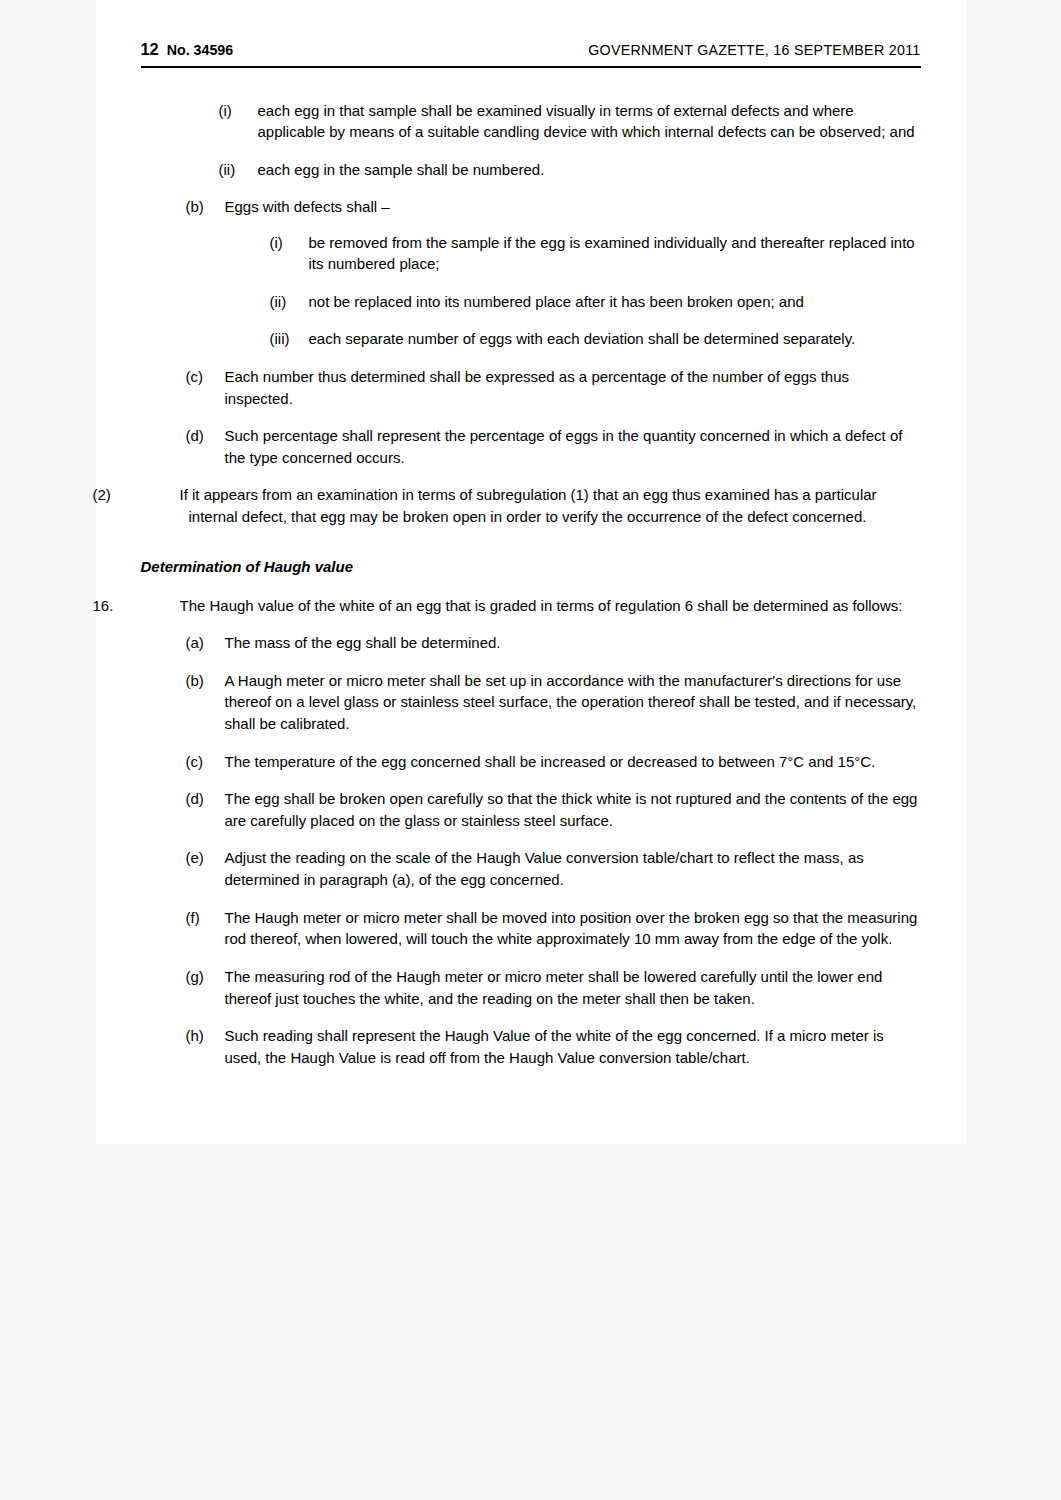12 No. 34596
GOVERNMENT GAZETTE, 16 SEPTEMBER 2011
(i) each egg in that sample shall be examined visually in terms of external defects and where applicable by means of a suitable candling device with which internal defects can be observed; and
(ii) each egg in the sample shall be numbered.
(b) Eggs with defects shall –
(i) be removed from the sample if the egg is examined individually and thereafter replaced into its numbered place;
(ii) not be replaced into its numbered place after it has been broken open; and
(iii) each separate number of eggs with each deviation shall be determined separately.
(c) Each number thus determined shall be expressed as a percentage of the number of eggs thus inspected.
(d) Such percentage shall represent the percentage of eggs in the quantity concerned in which a defect of the type concerned occurs.
(2) If it appears from an examination in terms of subregulation (1) that an egg thus examined has a particular internal defect, that egg may be broken open in order to verify the occurrence of the defect concerned.
Determination of Haugh value
16. The Haugh value of the white of an egg that is graded in terms of regulation 6 shall be determined as follows:
(a) The mass of the egg shall be determined.
(b) A Haugh meter or micro meter shall be set up in accordance with the manufacturer's directions for use thereof on a level glass or stainless steel surface, the operation thereof shall be tested, and if necessary, shall be calibrated.
(c) The temperature of the egg concerned shall be increased or decreased to between 7°C and 15°C.
(d) The egg shall be broken open carefully so that the thick white is not ruptured and the contents of the egg are carefully placed on the glass or stainless steel surface.
(e) Adjust the reading on the scale of the Haugh Value conversion table/chart to reflect the mass, as determined in paragraph (a), of the egg concerned.
(f) The Haugh meter or micro meter shall be moved into position over the broken egg so that the measuring rod thereof, when lowered, will touch the white approximately 10 mm away from the edge of the yolk.
(g) The measuring rod of the Haugh meter or micro meter shall be lowered carefully until the lower end thereof just touches the white, and the reading on the meter shall then be taken.
(h) Such reading shall represent the Haugh Value of the white of the egg concerned. If a micro meter is used, the Haugh Value is read off from the Haugh Value conversion table/chart.